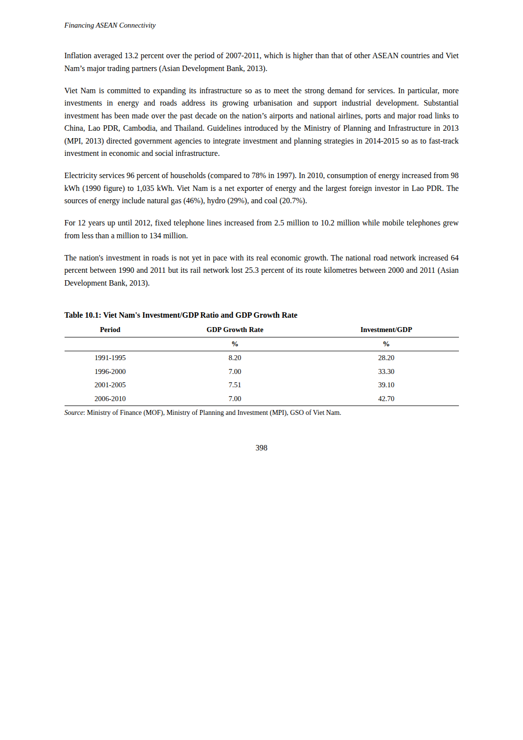Financing ASEAN Connectivity
Inflation averaged 13.2 percent over the period of 2007-2011, which is higher than that of other ASEAN countries and Viet Nam’s major trading partners (Asian Development Bank, 2013).
Viet Nam is committed to expanding its infrastructure so as to meet the strong demand for services. In particular, more investments in energy and roads address its growing urbanisation and support industrial development. Substantial investment has been made over the past decade on the nation’s airports and national airlines, ports and major road links to China, Lao PDR, Cambodia, and Thailand. Guidelines introduced by the Ministry of Planning and Infrastructure in 2013 (MPI, 2013) directed government agencies to integrate investment and planning strategies in 2014-2015 so as to fast-track investment in economic and social infrastructure.
Electricity services 96 percent of households (compared to 78% in 1997). In 2010, consumption of energy increased from 98 kWh (1990 figure) to 1,035 kWh. Viet Nam is a net exporter of energy and the largest foreign investor in Lao PDR. The sources of energy include natural gas (46%), hydro (29%), and coal (20.7%).
For 12 years up until 2012, fixed telephone lines increased from 2.5 million to 10.2 million while mobile telephones grew from less than a million to 134 million.
The nation's investment in roads is not yet in pace with its real economic growth. The national road network increased 64 percent between 1990 and 2011 but its rail network lost 25.3 percent of its route kilometres between 2000 and 2011 (Asian Development Bank, 2013).
Table 10.1: Viet Nam's Investment/GDP Ratio and GDP Growth Rate
| Period | GDP Growth Rate | Investment/GDP |
| --- | --- | --- |
| | % | % |
| 1991-1995 | 8.20 | 28.20 |
| 1996-2000 | 7.00 | 33.30 |
| 2001-2005 | 7.51 | 39.10 |
| 2006-2010 | 7.00 | 42.70 |
Source: Ministry of Finance (MOF), Ministry of Planning and Investment (MPI), GSO of Viet Nam.
398